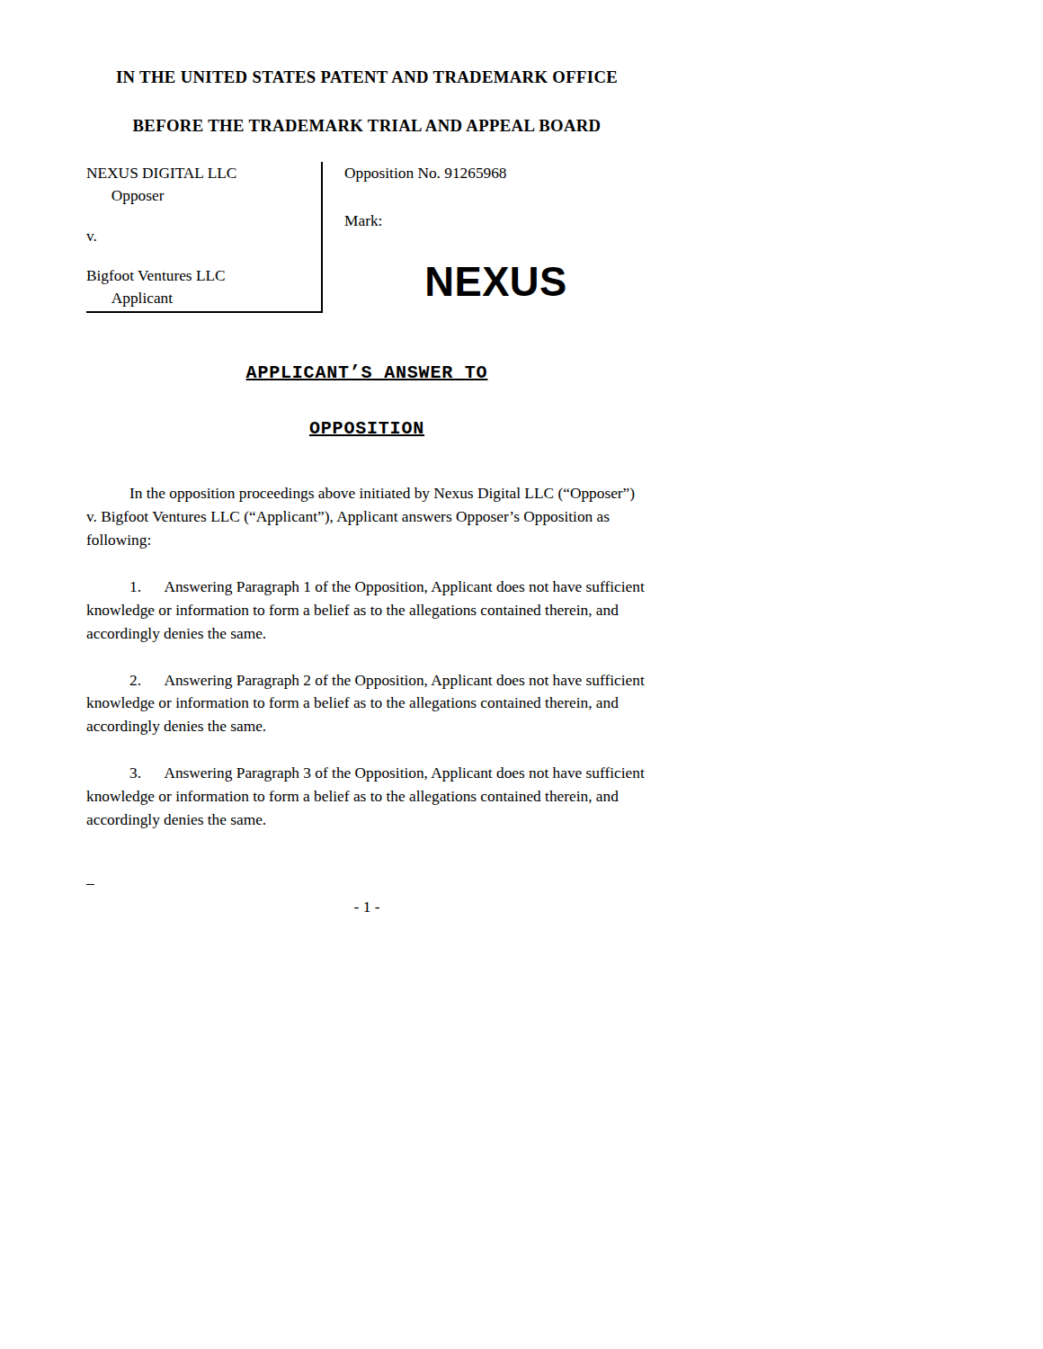IN THE UNITED STATES PATENT AND TRADEMARK OFFICE
BEFORE THE TRADEMARK TRIAL AND APPEAL BOARD
| NEXUS DIGITAL LLC Opposer v. Bigfoot Ventures LLC Applicant | | Opposition No. 91265968 Mark: NEXUS |
APPLICANT’S ANSWER TO
OPPOSITION
In the opposition proceedings above initiated by Nexus Digital LLC (“Opposer”) v. Bigfoot Ventures LLC (“Applicant”), Applicant answers Opposer’s Opposition as following:
1. Answering Paragraph 1 of the Opposition, Applicant does not have sufficient knowledge or information to form a belief as to the allegations contained therein, and accordingly denies the same.
2. Answering Paragraph 2 of the Opposition, Applicant does not have sufficient knowledge or information to form a belief as to the allegations contained therein, and accordingly denies the same.
3. Answering Paragraph 3 of the Opposition, Applicant does not have sufficient knowledge or information to form a belief as to the allegations contained therein, and accordingly denies the same.
_
- 1 -